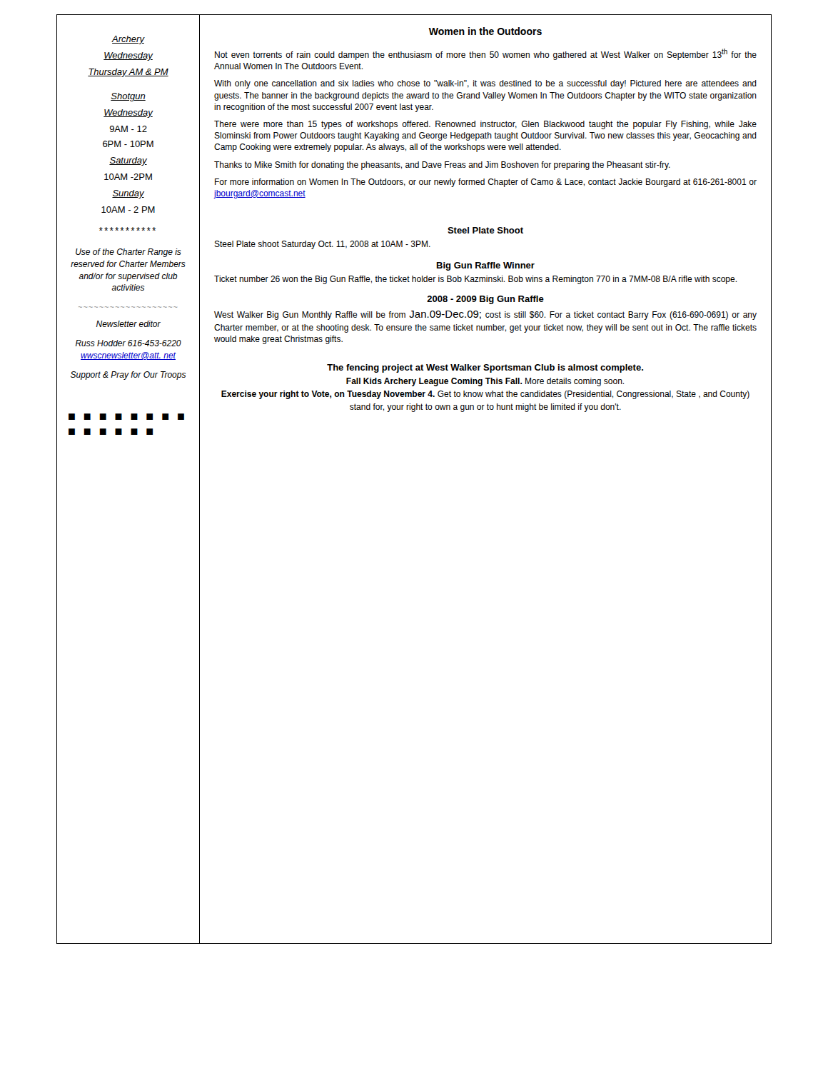Archery
Wednesday
Thursday AM & PM
Shotgun
Wednesday
9AM - 12
6PM - 10PM
Saturday
10AM -2PM
Sunday
10AM - 2 PM
***********
Use of the Charter Range is reserved for Charter Members and/or for supervised club activities
~~~~~~~~~~~~~~~~~~~
Newsletter editor
Russ Hodder 616-453-6220
wwscnewsletter@att. net
Support & Pray for Our Troops
■ ■ ■ ■ ■ ■ ■ ■ ■ ■ ■ ■ ■ ■
Women in the Outdoors
Not even torrents of rain could dampen the enthusiasm of more then 50 women who gathered at West Walker on September 13th for the Annual Women In The Outdoors Event.
With only one cancellation and six ladies who chose to "walk-in", it was destined to be a successful day! Pictured here are attendees and guests. The banner in the background depicts the award to the Grand Valley Women In The Outdoors Chapter by the WITO state organization in recognition of the most successful 2007 event last year.
There were more than 15 types of workshops offered. Renowned instructor, Glen Blackwood taught the popular Fly Fishing, while Jake Slominski from Power Outdoors taught Kayaking and George Hedgepath taught Outdoor Survival. Two new classes this year, Geocaching and Camp Cooking were extremely popular. As always, all of the workshops were well attended.
Thanks to Mike Smith for donating the pheasants, and Dave Freas and Jim Boshoven for preparing the Pheasant stir-fry.
For more information on Women In The Outdoors, or our newly formed Chapter of Camo & Lace, contact Jackie Bourgard at 616-261-8001 or jbourgard@comcast.net
Steel Plate Shoot
Steel Plate shoot Saturday Oct. 11, 2008 at 10AM - 3PM.
Big Gun Raffle Winner
Ticket number 26 won the Big Gun Raffle, the ticket holder is Bob Kazminski. Bob wins a Remington 770 in a 7MM-08 B/A rifle with scope.
2008 - 2009 Big Gun Raffle
West Walker Big Gun Monthly Raffle will be from Jan.09-Dec.09; cost is still $60. For a ticket contact Barry Fox (616-690-0691) or any Charter member, or at the shooting desk. To ensure the same ticket number, get your ticket now, they will be sent out in Oct. The raffle tickets would make great Christmas gifts.
The fencing project at West Walker Sportsman Club is almost complete.
Fall Kids Archery League Coming This Fall. More details coming soon.
Exercise your right to Vote, on Tuesday November 4. Get to know what the candidates (Presidential, Congressional, State , and County) stand for, your right to own a gun or to hunt might be limited if you don't.